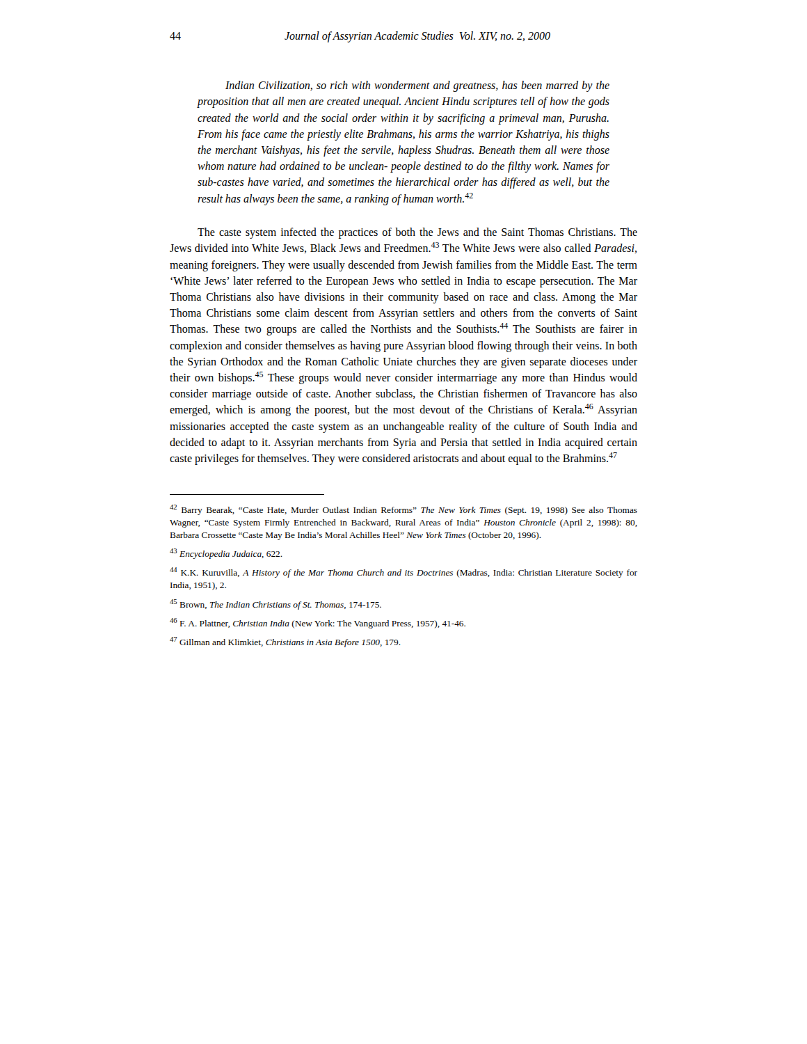44 Journal of Assyrian Academic Studies Vol. XIV, no. 2, 2000
Indian Civilization, so rich with wonderment and greatness, has been marred by the proposition that all men are created unequal. Ancient Hindu scriptures tell of how the gods created the world and the social order within it by sacrificing a primeval man, Purusha. From his face came the priestly elite Brahmans, his arms the warrior Kshatriya, his thighs the merchant Vaishyas, his feet the servile, hapless Shudras. Beneath them all were those whom nature had ordained to be unclean- people destined to do the filthy work. Names for sub-castes have varied, and sometimes the hierarchical order has differed as well, but the result has always been the same, a ranking of human worth.42
The caste system infected the practices of both the Jews and the Saint Thomas Christians. The Jews divided into White Jews, Black Jews and Freedmen.43 The White Jews were also called Paradesi, meaning foreigners. They were usually descended from Jewish families from the Middle East. The term ‘White Jews’ later referred to the European Jews who settled in India to escape persecution. The Mar Thoma Christians also have divisions in their community based on race and class. Among the Mar Thoma Christians some claim descent from Assyrian settlers and others from the converts of Saint Thomas. These two groups are called the Northists and the Southists.44 The Southists are fairer in complexion and consider themselves as having pure Assyrian blood flowing through their veins. In both the Syrian Orthodox and the Roman Catholic Uniate churches they are given separate dioceses under their own bishops.45 These groups would never consider intermarriage any more than Hindus would consider marriage outside of caste. Another subclass, the Christian fishermen of Travancore has also emerged, which is among the poorest, but the most devout of the Christians of Kerala.46 Assyrian missionaries accepted the caste system as an unchangeable reality of the culture of South India and decided to adapt to it. Assyrian merchants from Syria and Persia that settled in India acquired certain caste privileges for themselves. They were considered aristocrats and about equal to the Brahmins.47
42 Barry Bearak, “Caste Hate, Murder Outlast Indian Reforms” The New York Times (Sept. 19, 1998) See also Thomas Wagner, “Caste System Firmly Entrenched in Backward, Rural Areas of India” Houston Chronicle (April 2, 1998): 80, Barbara Crossette “Caste May Be India’s Moral Achilles Heel” New York Times (October 20, 1996).
43 Encyclopedia Judaica, 622.
44 K.K. Kuruvilla, A History of the Mar Thoma Church and its Doctrines (Madras, India: Christian Literature Society for India, 1951), 2.
45 Brown, The Indian Christians of St. Thomas, 174-175.
46 F. A. Plattner, Christian India (New York: The Vanguard Press, 1957), 41-46.
47 Gillman and Klimkiet, Christians in Asia Before 1500, 179.